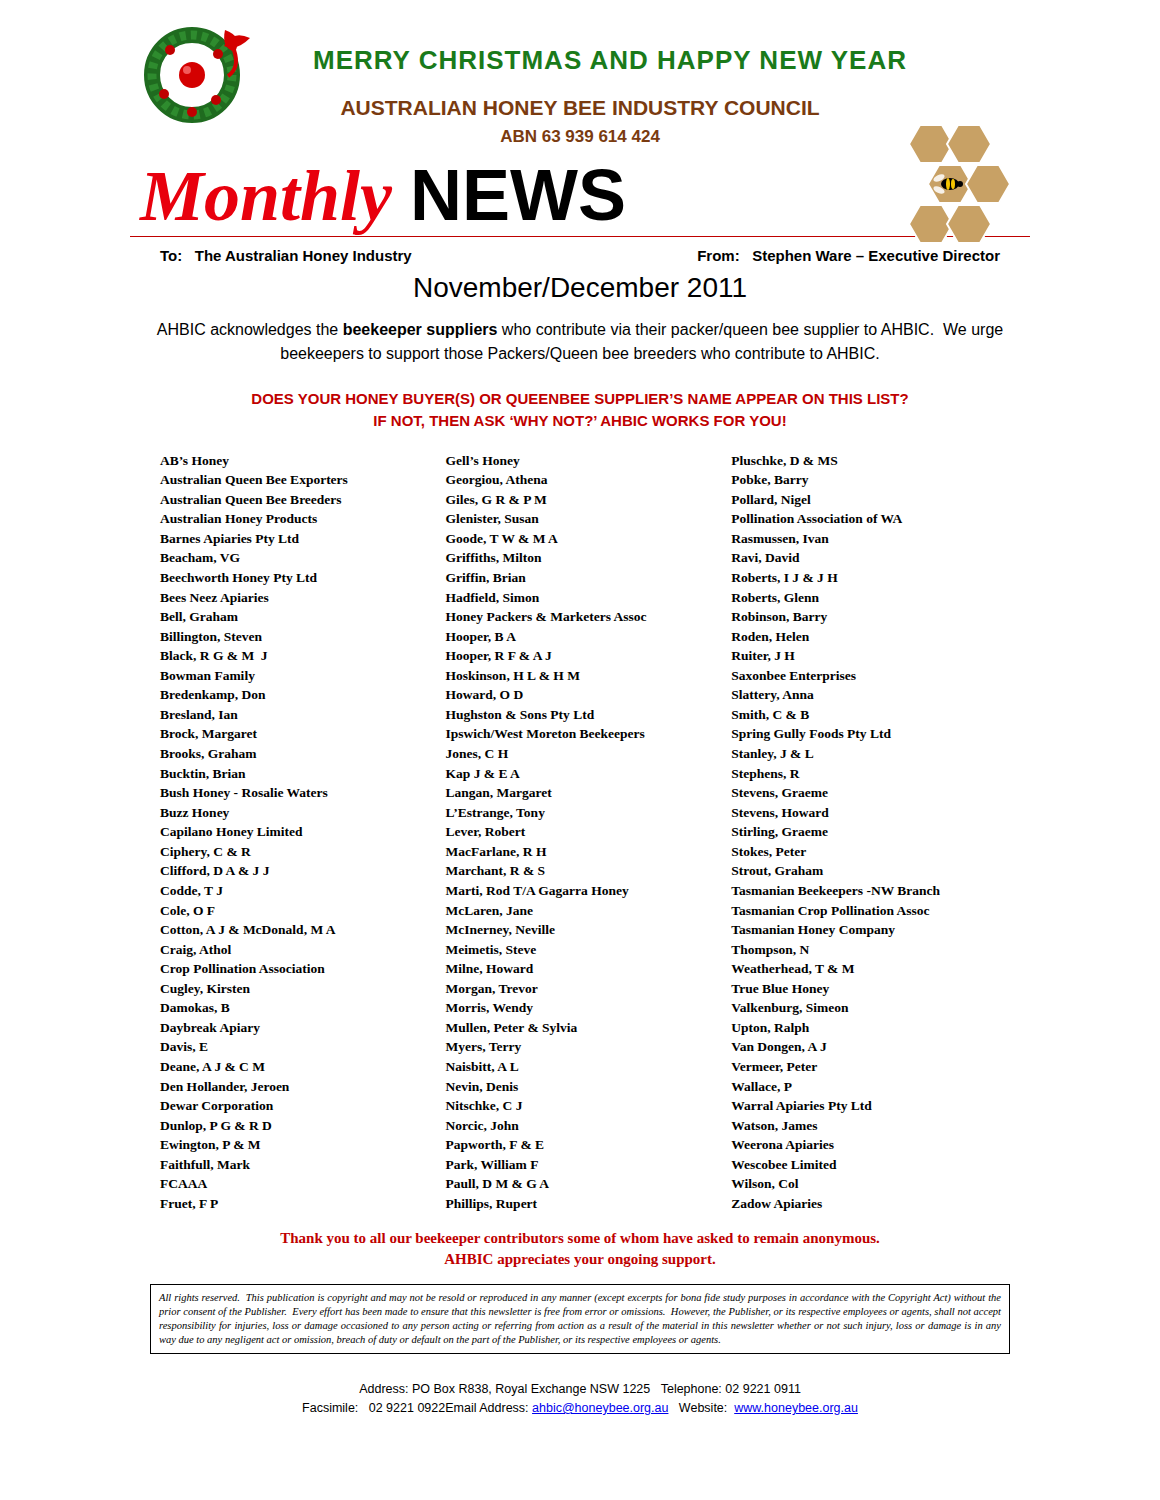MERRY CHRISTMAS AND HAPPY NEW YEAR
AUSTRALIAN HONEY BEE INDUSTRY COUNCIL
ABN 63 939 614 424
Monthly NEWS
To: The Australian Honey Industry
From: Stephen Ware – Executive Director
November/December 2011
AHBIC acknowledges the beekeeper suppliers who contribute via their packer/queen bee supplier to AHBIC. We urge beekeepers to support those Packers/Queen bee breeders who contribute to AHBIC.
DOES YOUR HONEY BUYER(S) OR QUEENBEE SUPPLIER’S NAME APPEAR ON THIS LIST?
IF NOT, THEN ASK ‘WHY NOT?’ AHBIC WORKS FOR YOU!
AB’s Honey
Australian Queen Bee Exporters
Australian Queen Bee Breeders
Australian Honey Products
Barnes Apiaries Pty Ltd
Beacham, VG
Beechworth Honey Pty Ltd
Bees Neez Apiaries
Bell, Graham
Billington, Steven
Black, R G & M J
Bowman Family
Bredenkamp, Don
Bresland, Ian
Brock, Margaret
Brooks, Graham
Bucktin, Brian
Bush Honey - Rosalie Waters
Buzz Honey
Capilano Honey Limited
Ciphery, C & R
Clifford, D A & J J
Codde, T J
Cole, O F
Cotton, A J & McDonald, M A
Craig, Athol
Crop Pollination Association
Cugley, Kirsten
Damokas, B
Daybreak Apiary
Davis, E
Deane, A J & C M
Den Hollander, Jeroen
Dewar Corporation
Dunlop, P G & R D
Ewington, P & M
Faithfull, Mark
FCAAA
Fruet, F P
Gell’s Honey
Georgiou, Athena
Giles, G R & P M
Glenister, Susan
Goode, T W & M A
Griffiths, Milton
Griffin, Brian
Hadfield, Simon
Honey Packers & Marketers Assoc
Hooper, B A
Hooper, R F & A J
Hoskinson, H L & H M
Howard, O D
Hughston & Sons Pty Ltd
Ipswich/West Moreton Beekeepers
Jones, C H
Kap J & E A
Langan, Margaret
L’Estrange, Tony
Lever, Robert
MacFarlane, R H
Marchant, R & S
Marti, Rod T/A Gagarra Honey
McLaren, Jane
McInerney, Neville
Meimetis, Steve
Milne, Howard
Morgan, Trevor
Morris, Wendy
Mullen, Peter & Sylvia
Myers, Terry
Naisbitt, A L
Nevin, Denis
Nitschke, C J
Norcic, John
Papworth, F & E
Park, William F
Paull, D M & G A
Phillips, Rupert
Pluschke, D & MS
Pobke, Barry
Pollard, Nigel
Pollination Association of WA
Rasmussen, Ivan
Ravi, David
Roberts, I J & J H
Roberts, Glenn
Robinson, Barry
Roden, Helen
Ruiter, J H
Saxonbee Enterprises
Slattery, Anna
Smith, C & B
Spring Gully Foods Pty Ltd
Stanley, J & L
Stephens, R
Stevens, Graeme
Stevens, Howard
Stirling, Graeme
Stokes, Peter
Strout, Graham
Tasmanian Beekeepers -NW Branch
Tasmanian Crop Pollination Assoc
Tasmanian Honey Company
Thompson, N
Weatherhead, T & M
True Blue Honey
Valkenburg, Simeon
Upton, Ralph
Van Dongen, A J
Vermeer, Peter
Wallace, P
Warral Apiaries Pty Ltd
Watson, James
Weerona Apiaries
Wescobee Limited
Wilson, Col
Zadow Apiaries
Thank you to all our beekeeper contributors some of whom have asked to remain anonymous.
AHBIC appreciates your ongoing support.
All rights reserved. This publication is copyright and may not be resold or reproduced in any manner (except excerpts for bona fide study purposes in accordance with the Copyright Act) without the prior consent of the Publisher. Every effort has been made to ensure that this newsletter is free from error or omissions. However, the Publisher, or its respective employees or agents, shall not accept responsibility for injuries, loss or damage occasioned to any person acting or referring from action as a result of the material in this newsletter whether or not such injury, loss or damage is in any way due to any negligent act or omission, breach of duty or default on the part of the Publisher, or its respective employees or agents.
Address: PO Box R838, Royal Exchange NSW 1225 Telephone: 02 9221 0911
Facsimile: 02 9221 0922Email Address: ahbic@honeybee.org.au Website: www.honeybee.org.au